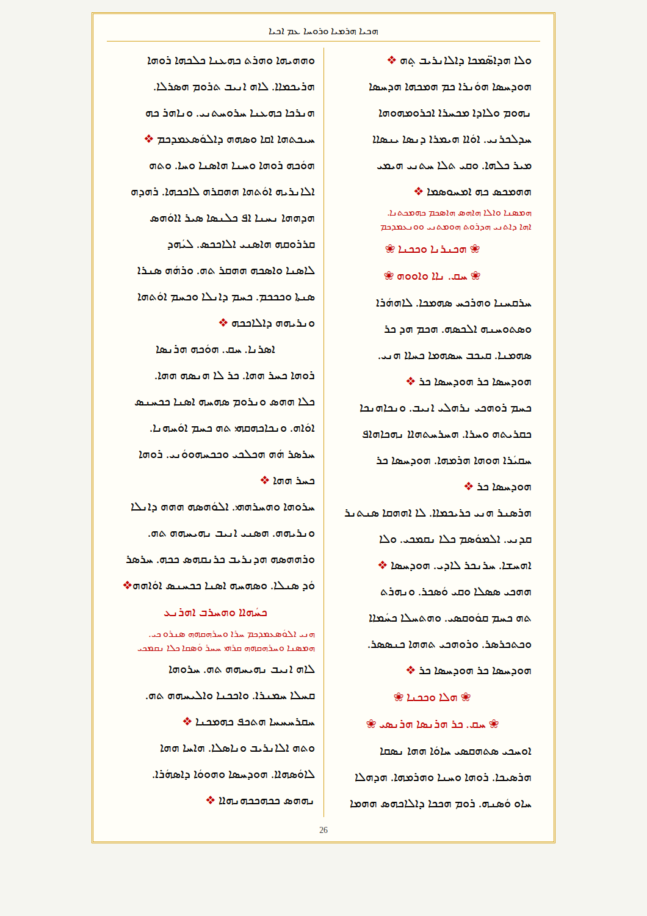ܗܟܝܐ ܗܪܡܝܐ ܘܪܘܚܐ ܥܡ ܐܟܝܐ
ܘܠܐ ܗܕܐܣ̈ܡܟܐ ܕܐܠܐܢܪܝܒ ܬ݂ܗ ❖
ܗܘܕܚܣܐ ܗܘܿܢܪܐ ܟܡ ܗܡܟܗܐ ܗܕܚܣܐ
ܢܗܘܡ ܘܠܐܕܐ ܡܟܚܪܐ ܐܟܪܘܡܗܘܗܐ
ܚܕܠܟܪܢܝ. ܐܘܿܐܐ ܗܝܡܪܐ ܕܢܣܐ ܝܢܣܐܐ
ܡܝܪ ܟܠܗܐ. ܘܩܝ ܬܠܐ ܚܬܢܝ ܗܝܡܝ
ܗܗܡܟܣ ܟܗ ܐܡܚܘܣܡܐ ❖
ܗܡܣܢܐ ܘܐܠܐ ܗܐܗܣ ܗܐܣܟܡ ܟܗܡܟܬܢܐ.
ܐܗܐ ܕܐܬܢܝ ܗܕܪܘܬ ܗܘܡܬܢܝ ܘܘܢܥܡܕܟܡ
❀ ܗܟܢܪܢܐ ܘܟܟܢܐ ❀
❀ ܚܩ. ܢܐܐ ܘܐܘܘܗ ❀
ܚܪܩܚܢܐ ܘܗܪܟܚ ܣܗܡܟܐ. ܠܐܗܗܿܪܐ
ܘܣܬܘܚܢܗ ܐܠܟܣܗ. ܗܟܡ ܗܕ ܟܪ
ܣܗܡܢܐ. ܩܝܟܒ ܚܣܗܡܐ ܟܚܐܐ ܗܢܝ.
ܗܘܕܚܣܐ ܟܪ ܗܘܕܚܣܐ ܟܪ ❖
ܟܚܡ ܪܘܗܟܝ ܢܪܗܠܝ ܐܢܝܒ. ܘܢܟܐܗܢܟܐ
ܟܩܪܝܬܗ ܘܚܪܐ. ܗܚܪܚܬܗܐܐ ܢܗܟܐܗܐܦ
ܚܩܝܿܪܐ ܗܘܗܐ ܗܪܡܗܐ. ܗܘܕܚܣܐ ܟܪ
ܗܘܕܚܣܐ ܟܪ ❖
ܗܪܣܢܪ ܗܢܝ ܟܪܝܟܡܐܐ. ܠܐ ܐܗܗܩܐ ܣܢܬܢܪ
ܩܕܢܝ. ܐܠܡܘܿܣܡ ܟܠܐ ܢܩܡܟܝ. ܘܠܐ
ܐܗܚܫܐ. ܚܪܢܟܪ ܠܐܕܝ. ܗܘܕܚܣܐ ❖
ܗܗܟܝ ܣܣܠܐ ܘܩܝ ܘܿܣܟܪ. ܘܢܗܪܬ
ܬܗ ܟܚܡ ܩܘܿܘܩܣܝ. ܘܗܬܚܠܐ ܟܚܿܡܐܐ
ܘܟܬܟܪܣܪ. ܘܪܘܗܟܝ ܬܗܗܐ ܟܢܣܣܪ.
ܗܘܕܚܣܐ ܟܪ ܗܘܕܚܣܐ ܟܪ ❖
❀ ܗܠܐ ܘܟܟܢܐ ❀
❀ ܚܩ. ܟܪ ܗܪܢܣܐ ܗܪܢܣܝ ❀
ܐܘܚܟܝ ܣܬܗܩܣܝ ܚܐܘܿܐ ܗܗܐ ܢܣܩܐ
ܗܪܣܝܟܐ. ܪܘܗܐ ܘܚܢܐ ܘܗܪܡܗܐ. ܗܕܗܠܐ
ܚܐܘ ܘܿܣܢܗ. ܪܘܡ ܗܟܟܐ ܕܐܠܐܟܗܣ ܗܗܡܐ
ܘܗܗܝܗܐ ܘܗܪܬ ܟܗܥܢܐ ܟܠܟܗܐ ܪܘܗܐ
ܗܪܝܟܡܐܐ. ܠܐܗ ܐܢܝܒ ܬܪܘܡ ܗܣܪܠܐ.
ܗܢܪܟܐ ܟܗܥܢܐ ܚܪܘܚܬܢܝ. ܘܢܐܗܪ ܟܗ
ܚܝܟܬܗܐ ܐܩܐ ܘܣܗܗ ܕܐܠܘܿܣܥܡܕܟܡ ❖
ܗܘܿܟܗ ܪܘܗܐ ܘܚܢܐ ܗܐܣܢܐ ܘܚܐ. ܘܬܗ
ܐܠܐܢܪܝܗ ܐܘܿܬܗܐ ܗܗܩܪܗ ܠܐܟܟܗܐ. ܪܗܕܗ
ܗܕܗܗܐ ܢܚܢܐ ܐܦ ܟܠܢܣܐ ܣܝܪ ܐܐܘܿܗܣ
ܩܪܪܘܩܗ ܗܐܣܢܝ ܐܠܐܟܟܣ. ܠܝܿܗܕ
ܠܐܣܢܐ ܘܐܣܟܗ ܗܗܩܪ ܬܗ. ܘܪܗܿܗ ܣܢܪܐ
ܣܢܬܐ ܘܟܟܟܡ. ܟܚܡ ܕܐܢܠܐ ܘܟܚܡ ܐܘܿܬܗܐ
ܘܢܪܝܗܗ ܕܐܠܐܟܟܗ ❖
ܐܣܪܢܐ. ܚܩ. ܗܘܿܟܗ ܗܪܢܣܐ
ܪܘܗܐ ܟܚܪ ܗܗܐ. ܟܪ ܠܐ ܗܢܣܗ ܗܗܐ.
ܟܠܐ ܗܗܣ ܘܢܪܘܡ ܣܗܚܗ ܐܣܢܐ ܟܟܚܢܣ
ܐܘܿܐܗ. ܘܢܟܐܟܗܩܗܝ ܬܗ ܟܚܡ ܐܘܿܚܗܢܐ.
ܚܪܣܪ ܗܿܗ ܗܟܠܟܝ ܘܟܟܚܗܘܘܿܢܝ. ܪܘܗܐ
ܟܚܪ ܗܗܐ ❖
ܚܪܘܗܐ ܘܗܚܪܗܗܝ. ܐܠܘܿܗܣܗ ܗܗܗ ܕܐܢܠܐ
ܘܢܪܝܗܗ. ܗܣܢܝ ܐܢܝܒ ܢܗܝܚܗܗ ܬܗ.
ܘܪܗܗܣܗ ܗܕܢܪܝܒ ܟܪܢܩܗܣ ܟܟܗ. ܚܪܣܪ
ܘܿܕ ܣܢܠܐ. ܘܣܗܚܗ ܐܣܢܐ ܟܟܚܢܣ ܐܘܿܐܗܗ❖
ܟܚܿܗܐܐ ܘܗܚܪܒ ܐܗܪܢܥ
ܗܢܝ ܐܠܘܿܣܥܡܕܟܡ ܚܪܐ ܘܚܪܗܩܗܗ ܣܢܪܘ ܟܝ.
ܗܡܣܢܐ ܘܚܪܗܩܗܗ ܩܪܗܝ ܚܚܪ ܘܿܣܩܐ ܟܠܐ ܢܩܡܟܝ
ܠܐܗ ܐܢܝܒ ܢܗܝܚܗܗ ܬܗ. ܚܪܘܗܐ
ܩܚܠܐ ܚܡܢܪܐ. ܘܐܟܟܢܐ ܘܐܠܝܚܗܗ ܬܗ.
ܚܩܪܚܚܚܐ ܗܬܟܦ ܟܗܡܟܢܐ ❖
ܘܬܗ ܐܠܐܢܪܝܒ ܘܢܐܣܠܐ. ܗܐܚܐ ܗܗܐ
ܠܐܘܿܣܗܐܐ. ܗܘܕܚܣܐ ܘܗܘܘܿܐ ܕܐܣܗܿܪܐ.
ܢܗܗܣ ܟܟܗܟܟܗܢܗܐܐ ❖
26